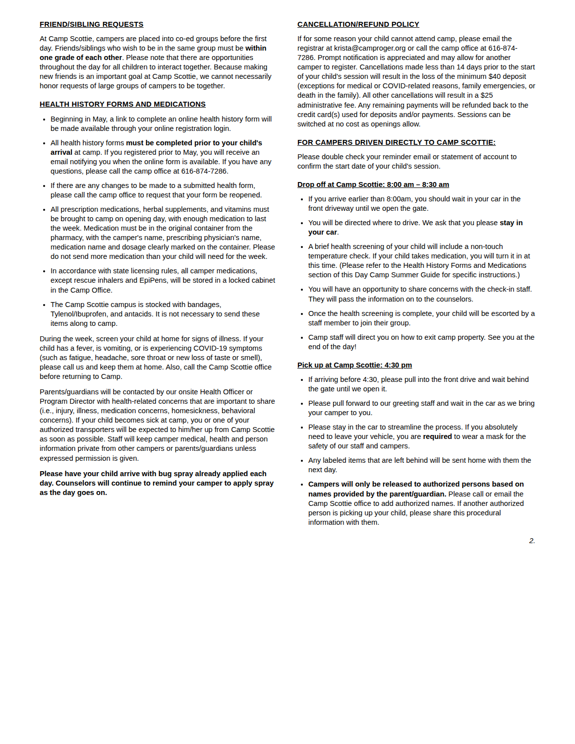Friend/Sibling Requests
At Camp Scottie, campers are placed into co-ed groups before the first day. Friends/siblings who wish to be in the same group must be within one grade of each other. Please note that there are opportunities throughout the day for all children to interact together. Because making new friends is an important goal at Camp Scottie, we cannot necessarily honor requests of large groups of campers to be together.
Health History Forms and Medications
Beginning in May, a link to complete an online health history form will be made available through your online registration login.
All health history forms must be completed prior to your child's arrival at camp. If you registered prior to May, you will receive an email notifying you when the online form is available. If you have any questions, please call the camp office at 616-874-7286.
If there are any changes to be made to a submitted health form, please call the camp office to request that your form be reopened.
All prescription medications, herbal supplements, and vitamins must be brought to camp on opening day, with enough medication to last the week. Medication must be in the original container from the pharmacy, with the camper's name, prescribing physician's name, medication name and dosage clearly marked on the container. Please do not send more medication than your child will need for the week.
In accordance with state licensing rules, all camper medications, except rescue inhalers and EpiPens, will be stored in a locked cabinet in the Camp Office.
The Camp Scottie campus is stocked with bandages, Tylenol/Ibuprofen, and antacids. It is not necessary to send these items along to camp.
During the week, screen your child at home for signs of illness. If your child has a fever, is vomiting, or is experiencing COVID-19 symptoms (such as fatigue, headache, sore throat or new loss of taste or smell), please call us and keep them at home. Also, call the Camp Scottie office before returning to Camp.
Parents/guardians will be contacted by our onsite Health Officer or Program Director with health-related concerns that are important to share (i.e., injury, illness, medication concerns, homesickness, behavioral concerns). If your child becomes sick at camp, you or one of your authorized transporters will be expected to him/her up from Camp Scottie as soon as possible. Staff will keep camper medical, health and person information private from other campers or parents/guardians unless expressed permission is given.
Please have your child arrive with bug spray already applied each day. Counselors will continue to remind your camper to apply spray as the day goes on.
Cancellation/Refund Policy
If for some reason your child cannot attend camp, please email the registrar at krista@camproger.org or call the camp office at 616-874-7286. Prompt notification is appreciated and may allow for another camper to register. Cancellations made less than 14 days prior to the start of your child's session will result in the loss of the minimum $40 deposit (exceptions for medical or COVID-related reasons, family emergencies, or death in the family). All other cancellations will result in a $25 administrative fee. Any remaining payments will be refunded back to the credit card(s) used for deposits and/or payments. Sessions can be switched at no cost as openings allow.
For Campers Driven Directly to Camp Scottie:
Please double check your reminder email or statement of account to confirm the start date of your child's session.
Drop off at Camp Scottie: 8:00 am – 8:30 am
If you arrive earlier than 8:00am, you should wait in your car in the front driveway until we open the gate.
You will be directed where to drive. We ask that you please stay in your car.
A brief health screening of your child will include a non-touch temperature check. If your child takes medication, you will turn it in at this time. (Please refer to the Health History Forms and Medications section of this Day Camp Summer Guide for specific instructions.)
You will have an opportunity to share concerns with the check-in staff. They will pass the information on to the counselors.
Once the health screening is complete, your child will be escorted by a staff member to join their group.
Camp staff will direct you on how to exit camp property. See you at the end of the day!
Pick up at Camp Scottie: 4:30 pm
If arriving before 4:30, please pull into the front drive and wait behind the gate until we open it.
Please pull forward to our greeting staff and wait in the car as we bring your camper to you.
Please stay in the car to streamline the process. If you absolutely need to leave your vehicle, you are required to wear a mask for the safety of our staff and campers.
Any labeled items that are left behind will be sent home with them the next day.
Campers will only be released to authorized persons based on names provided by the parent/guardian. Please call or email the Camp Scottie office to add authorized names. If another authorized person is picking up your child, please share this procedural information with them.
2.